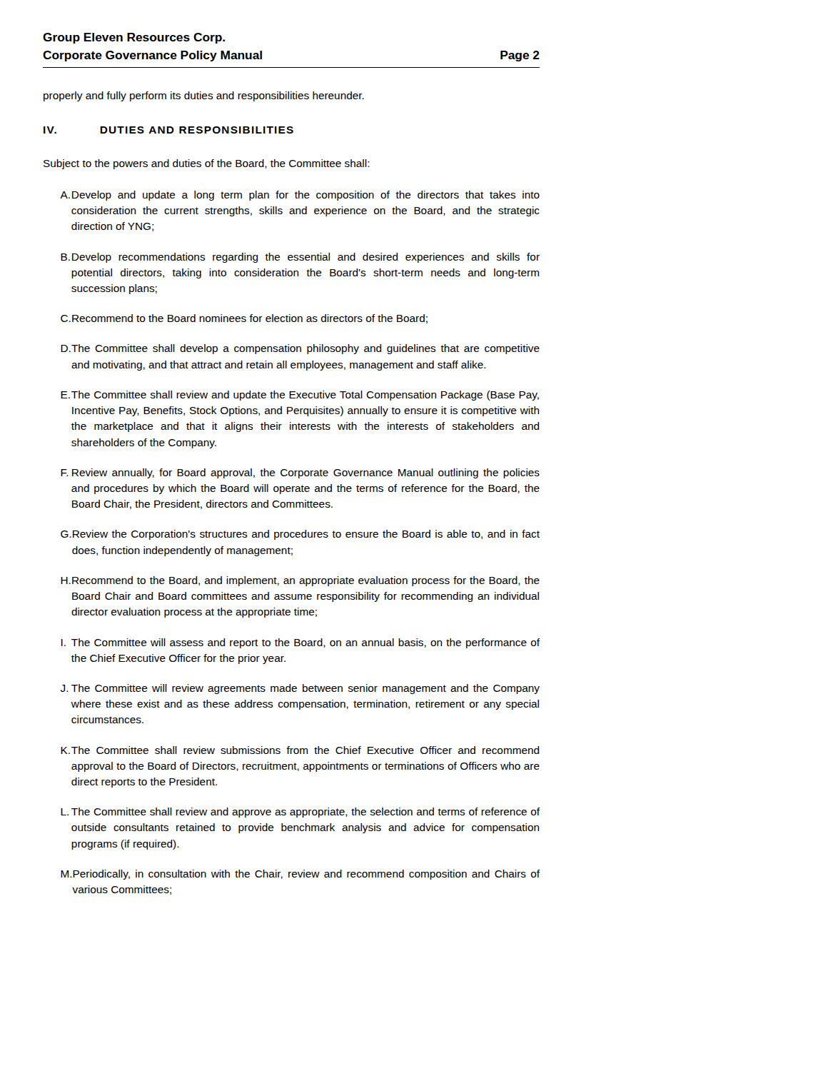Group Eleven Resources Corp.
Corporate Governance Policy Manual Page 2
properly and fully perform its duties and responsibilities hereunder.
IV. DUTIES AND RESPONSIBILITIES
Subject to the powers and duties of the Board, the Committee shall:
A. Develop and update a long term plan for the composition of the directors that takes into consideration the current strengths, skills and experience on the Board, and the strategic direction of YNG;
B. Develop recommendations regarding the essential and desired experiences and skills for potential directors, taking into consideration the Board's short-term needs and long-term succession plans;
C. Recommend to the Board nominees for election as directors of the Board;
D. The Committee shall develop a compensation philosophy and guidelines that are competitive and motivating, and that attract and retain all employees, management and staff alike.
E. The Committee shall review and update the Executive Total Compensation Package (Base Pay, Incentive Pay, Benefits, Stock Options, and Perquisites) annually to ensure it is competitive with the marketplace and that it aligns their interests with the interests of stakeholders and shareholders of the Company.
F. Review annually, for Board approval, the Corporate Governance Manual outlining the policies and procedures by which the Board will operate and the terms of reference for the Board, the Board Chair, the President, directors and Committees.
G. Review the Corporation's structures and procedures to ensure the Board is able to, and in fact does, function independently of management;
H. Recommend to the Board, and implement, an appropriate evaluation process for the Board, the Board Chair and Board committees and assume responsibility for recommending an individual director evaluation process at the appropriate time;
I. The Committee will assess and report to the Board, on an annual basis, on the performance of the Chief Executive Officer for the prior year.
J. The Committee will review agreements made between senior management and the Company where these exist and as these address compensation, termination, retirement or any special circumstances.
K. The Committee shall review submissions from the Chief Executive Officer and recommend approval to the Board of Directors, recruitment, appointments or terminations of Officers who are direct reports to the President.
L. The Committee shall review and approve as appropriate, the selection and terms of reference of outside consultants retained to provide benchmark analysis and advice for compensation programs (if required).
M. Periodically, in consultation with the Chair, review and recommend composition and Chairs of various Committees;